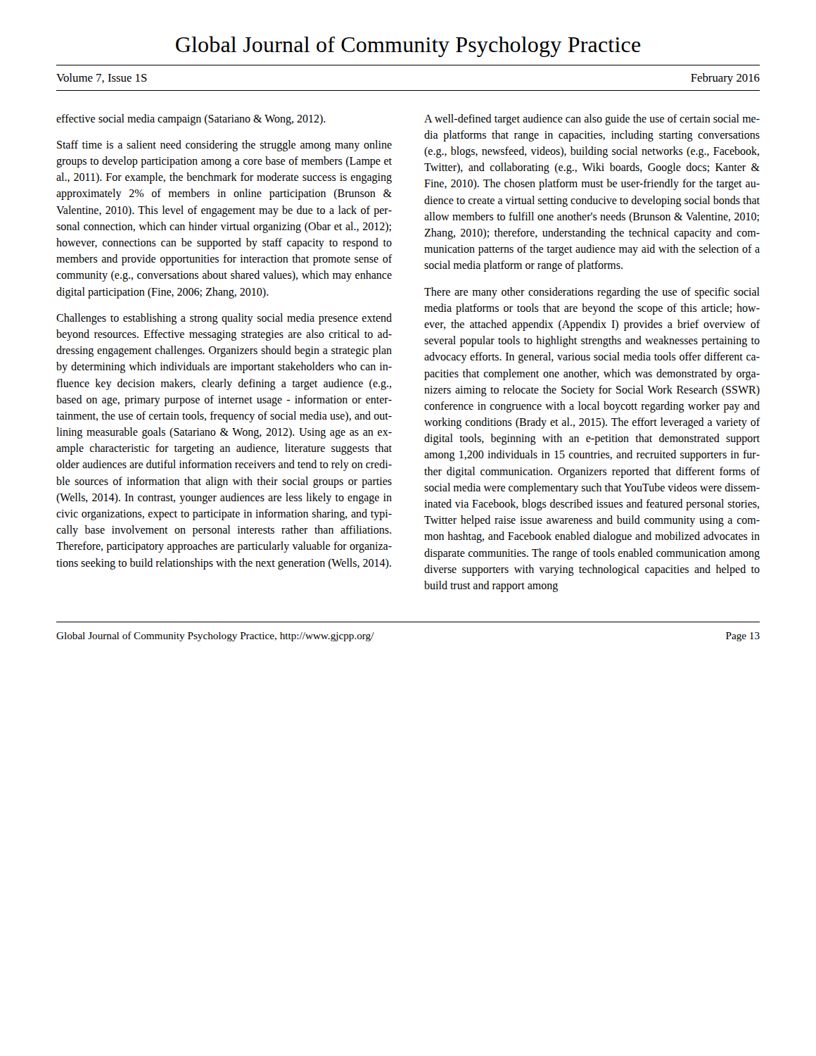Global Journal of Community Psychology Practice
Volume 7, Issue 1S February 2016
effective social media campaign (Satariano & Wong, 2012).
Staff time is a salient need considering the struggle among many online groups to develop participation among a core base of members (Lampe et al., 2011). For example, the benchmark for moderate success is engaging approximately 2% of members in online participation (Brunson & Valentine, 2010). This level of engagement may be due to a lack of personal connection, which can hinder virtual organizing (Obar et al., 2012); however, connections can be supported by staff capacity to respond to members and provide opportunities for interaction that promote sense of community (e.g., conversations about shared values), which may enhance digital participation (Fine, 2006; Zhang, 2010).
Challenges to establishing a strong quality social media presence extend beyond resources. Effective messaging strategies are also critical to addressing engagement challenges. Organizers should begin a strategic plan by determining which individuals are important stakeholders who can influence key decision makers, clearly defining a target audience (e.g., based on age, primary purpose of internet usage - information or entertainment, the use of certain tools, frequency of social media use), and outlining measurable goals (Satariano & Wong, 2012). Using age as an example characteristic for targeting an audience, literature suggests that older audiences are dutiful information receivers and tend to rely on credible sources of information that align with their social groups or parties (Wells, 2014). In contrast, younger audiences are less likely to engage in civic organizations, expect to participate in information sharing, and typically base involvement on personal interests rather than affiliations. Therefore, participatory approaches are particularly valuable for organizations seeking to build relationships with the next generation (Wells, 2014).
A well-defined target audience can also guide the use of certain social media platforms that range in capacities, including starting conversations (e.g., blogs, newsfeed, videos), building social networks (e.g., Facebook, Twitter), and collaborating (e.g., Wiki boards, Google docs; Kanter & Fine, 2010). The chosen platform must be user-friendly for the target audience to create a virtual setting conducive to developing social bonds that allow members to fulfill one another's needs (Brunson & Valentine, 2010; Zhang, 2010); therefore, understanding the technical capacity and communication patterns of the target audience may aid with the selection of a social media platform or range of platforms.
There are many other considerations regarding the use of specific social media platforms or tools that are beyond the scope of this article; however, the attached appendix (Appendix I) provides a brief overview of several popular tools to highlight strengths and weaknesses pertaining to advocacy efforts. In general, various social media tools offer different capacities that complement one another, which was demonstrated by organizers aiming to relocate the Society for Social Work Research (SSWR) conference in congruence with a local boycott regarding worker pay and working conditions (Brady et al., 2015). The effort leveraged a variety of digital tools, beginning with an e-petition that demonstrated support among 1,200 individuals in 15 countries, and recruited supporters in further digital communication. Organizers reported that different forms of social media were complementary such that YouTube videos were disseminated via Facebook, blogs described issues and featured personal stories, Twitter helped raise issue awareness and build community using a common hashtag, and Facebook enabled dialogue and mobilized advocates in disparate communities. The range of tools enabled communication among diverse supporters with varying technological capacities and helped to build trust and rapport among
Global Journal of Community Psychology Practice, http://www.gjcpp.org/ Page 13